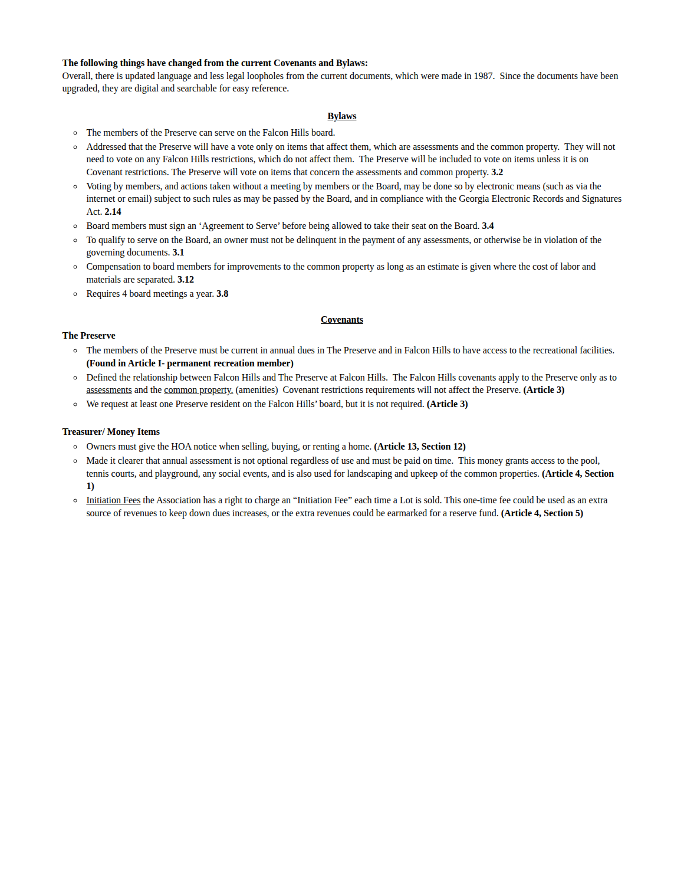The following things have changed from the current Covenants and Bylaws:
Overall, there is updated language and less legal loopholes from the current documents, which were made in 1987. Since the documents have been upgraded, they are digital and searchable for easy reference.
Bylaws
The members of the Preserve can serve on the Falcon Hills board.
Addressed that the Preserve will have a vote only on items that affect them, which are assessments and the common property. They will not need to vote on any Falcon Hills restrictions, which do not affect them. The Preserve will be included to vote on items unless it is on Covenant restrictions. The Preserve will vote on items that concern the assessments and common property. 3.2
Voting by members, and actions taken without a meeting by members or the Board, may be done so by electronic means (such as via the internet or email) subject to such rules as may be passed by the Board, and in compliance with the Georgia Electronic Records and Signatures Act. 2.14
Board members must sign an ‘Agreement to Serve’ before being allowed to take their seat on the Board. 3.4
To qualify to serve on the Board, an owner must not be delinquent in the payment of any assessments, or otherwise be in violation of the governing documents. 3.1
Compensation to board members for improvements to the common property as long as an estimate is given where the cost of labor and materials are separated. 3.12
Requires 4 board meetings a year. 3.8
Covenants
The Preserve
The members of the Preserve must be current in annual dues in The Preserve and in Falcon Hills to have access to the recreational facilities. (Found in Article I- permanent recreation member)
Defined the relationship between Falcon Hills and The Preserve at Falcon Hills. The Falcon Hills covenants apply to the Preserve only as to assessments and the common property. (amenities) Covenant restrictions requirements will not affect the Preserve. (Article 3)
We request at least one Preserve resident on the Falcon Hills’ board, but it is not required. (Article 3)
Treasurer/ Money Items
Owners must give the HOA notice when selling, buying, or renting a home. (Article 13, Section 12)
Made it clearer that annual assessment is not optional regardless of use and must be paid on time. This money grants access to the pool, tennis courts, and playground, any social events, and is also used for landscaping and upkeep of the common properties. (Article 4, Section 1)
Initiation Fees the Association has a right to charge an “Initiation Fee” each time a Lot is sold. This one-time fee could be used as an extra source of revenues to keep down dues increases, or the extra revenues could be earmarked for a reserve fund. (Article 4, Section 5)